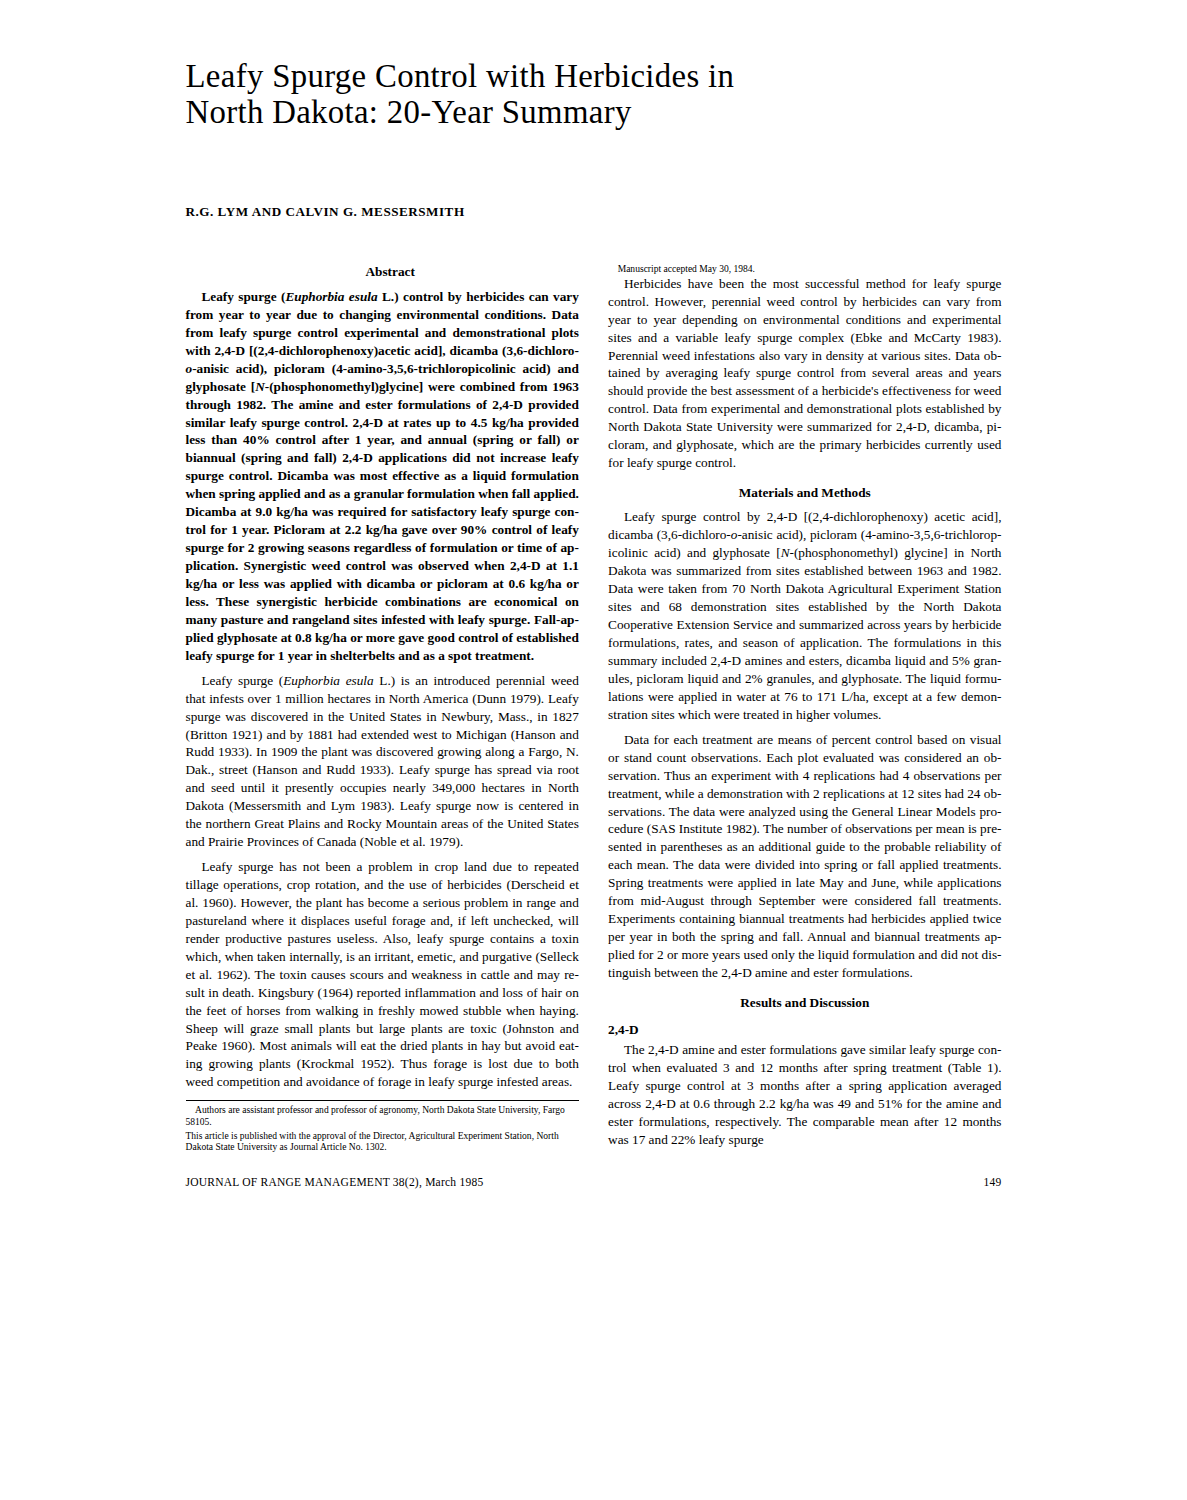Leafy Spurge Control with Herbicides in
North Dakota: 20-Year Summary
R.G. LYM AND CALVIN G. MESSERSMITH
Abstract
Leafy spurge (Euphorbia esula L.) control by herbicides can vary from year to year due to changing environmental conditions. Data from leafy spurge control experimental and demonstrational plots with 2,4-D [(2,4-dichlorophenoxy)acetic acid], dicamba (3,6-dichloro-o-anisic acid), picloram (4-amino-3,5,6-trichloropicolinic acid) and glyphosate [N-(phosphonomethyl)glycine] were combined from 1963 through 1982. The amine and ester formulations of 2,4-D provided similar leafy spurge control. 2,4-D at rates up to 4.5 kg/ha provided less than 40% control after 1 year, and annual (spring or fall) or biannual (spring and fall) 2,4-D applications did not increase leafy spurge control. Dicamba was most effective as a liquid formulation when spring applied and as a granular formulation when fall applied. Dicamba at 9.0 kg/ha was required for satisfactory leafy spurge control for 1 year. Picloram at 2.2 kg/ha gave over 90% control of leafy spurge for 2 growing seasons regardless of formulation or time of application. Synergistic weed control was observed when 2,4-D at 1.1 kg/ha or less was applied with dicamba or picloram at 0.6 kg/ha or less. These synergistic herbicide combinations are economical on many pasture and rangeland sites infested with leafy spurge. Fall-applied glyphosate at 0.8 kg/ha or more gave good control of established leafy spurge for 1 year in shelterbelts and as a spot treatment.
Leafy spurge (Euphorbia esula L.) is an introduced perennial weed that infests over 1 million hectares in North America (Dunn 1979). Leafy spurge was discovered in the United States in Newbury, Mass., in 1827 (Britton 1921) and by 1881 had extended west to Michigan (Hanson and Rudd 1933). In 1909 the plant was discovered growing along a Fargo, N. Dak., street (Hanson and Rudd 1933). Leafy spurge has spread via root and seed until it presently occupies nearly 349,000 hectares in North Dakota (Messersmith and Lym 1983). Leafy spurge now is centered in the northern Great Plains and Rocky Mountain areas of the United States and Prairie Provinces of Canada (Noble et al. 1979).
Leafy spurge has not been a problem in crop land due to repeated tillage operations, crop rotation, and the use of herbicides (Derscheid et al. 1960). However, the plant has become a serious problem in range and pastureland where it displaces useful forage and, if left unchecked, will render productive pastures useless. Also, leafy spurge contains a toxin which, when taken internally, is an irritant, emetic, and purgative (Selleck et al. 1962). The toxin causes scours and weakness in cattle and may result in death. Kingsbury (1964) reported inflammation and loss of hair on the feet of horses from walking in freshly mowed stubble when haying. Sheep will graze small plants but large plants are toxic (Johnston and Peake 1960). Most animals will eat the dried plants in hay but avoid eating growing plants (Krockmal 1952). Thus forage is lost due to both weed competition and avoidance of forage in leafy spurge infested areas.
Authors are assistant professor and professor of agronomy, North Dakota State University, Fargo 58105.
This article is published with the approval of the Director, Agricultural Experiment Station, North Dakota State University as Journal Article No. 1302.
Manuscript accepted May 30, 1984.
Herbicides have been the most successful method for leafy spurge control. However, perennial weed control by herbicides can vary from year to year depending on environmental conditions and experimental sites and a variable leafy spurge complex (Ebke and McCarty 1983). Perennial weed infestations also vary in density at various sites. Data obtained by averaging leafy spurge control from several areas and years should provide the best assessment of a herbicide's effectiveness for weed control. Data from experimental and demonstrational plots established by North Dakota State University were summarized for 2,4-D, dicamba, picloram, and glyphosate, which are the primary herbicides currently used for leafy spurge control.
Materials and Methods
Leafy spurge control by 2,4-D [(2,4-dichlorophenoxy) acetic acid], dicamba (3,6-dichloro-o-anisic acid), picloram (4-amino-3,5,6-trichloropicolinic acid) and glyphosate [N-(phosphonomethyl) glycine] in North Dakota was summarized from sites established between 1963 and 1982. Data were taken from 70 North Dakota Agricultural Experiment Station sites and 68 demonstration sites established by the North Dakota Cooperative Extension Service and summarized across years by herbicide formulations, rates, and season of application. The formulations in this summary included 2,4-D amines and esters, dicamba liquid and 5% granules, picloram liquid and 2% granules, and glyphosate. The liquid formulations were applied in water at 76 to 171 L/ha, except at a few demonstration sites which were treated in higher volumes.
Data for each treatment are means of percent control based on visual or stand count observations. Each plot evaluated was considered an observation. Thus an experiment with 4 replications had 4 observations per treatment, while a demonstration with 2 replications at 12 sites had 24 observations. The data were analyzed using the General Linear Models procedure (SAS Institute 1982). The number of observations per mean is presented in parentheses as an additional guide to the probable reliability of each mean. The data were divided into spring or fall applied treatments. Spring treatments were applied in late May and June, while applications from mid-August through September were considered fall treatments. Experiments containing biannual treatments had herbicides applied twice per year in both the spring and fall. Annual and biannual treatments applied for 2 or more years used only the liquid formulation and did not distinguish between the 2,4-D amine and ester formulations.
Results and Discussion
2,4-D
The 2,4-D amine and ester formulations gave similar leafy spurge control when evaluated 3 and 12 months after spring treatment (Table 1). Leafy spurge control at 3 months after a spring application averaged across 2,4-D at 0.6 through 2.2 kg/ha was 49 and 51% for the amine and ester formulations, respectively. The comparable mean after 12 months was 17 and 22% leafy spurge
JOURNAL OF RANGE MANAGEMENT 38(2), March 1985 149